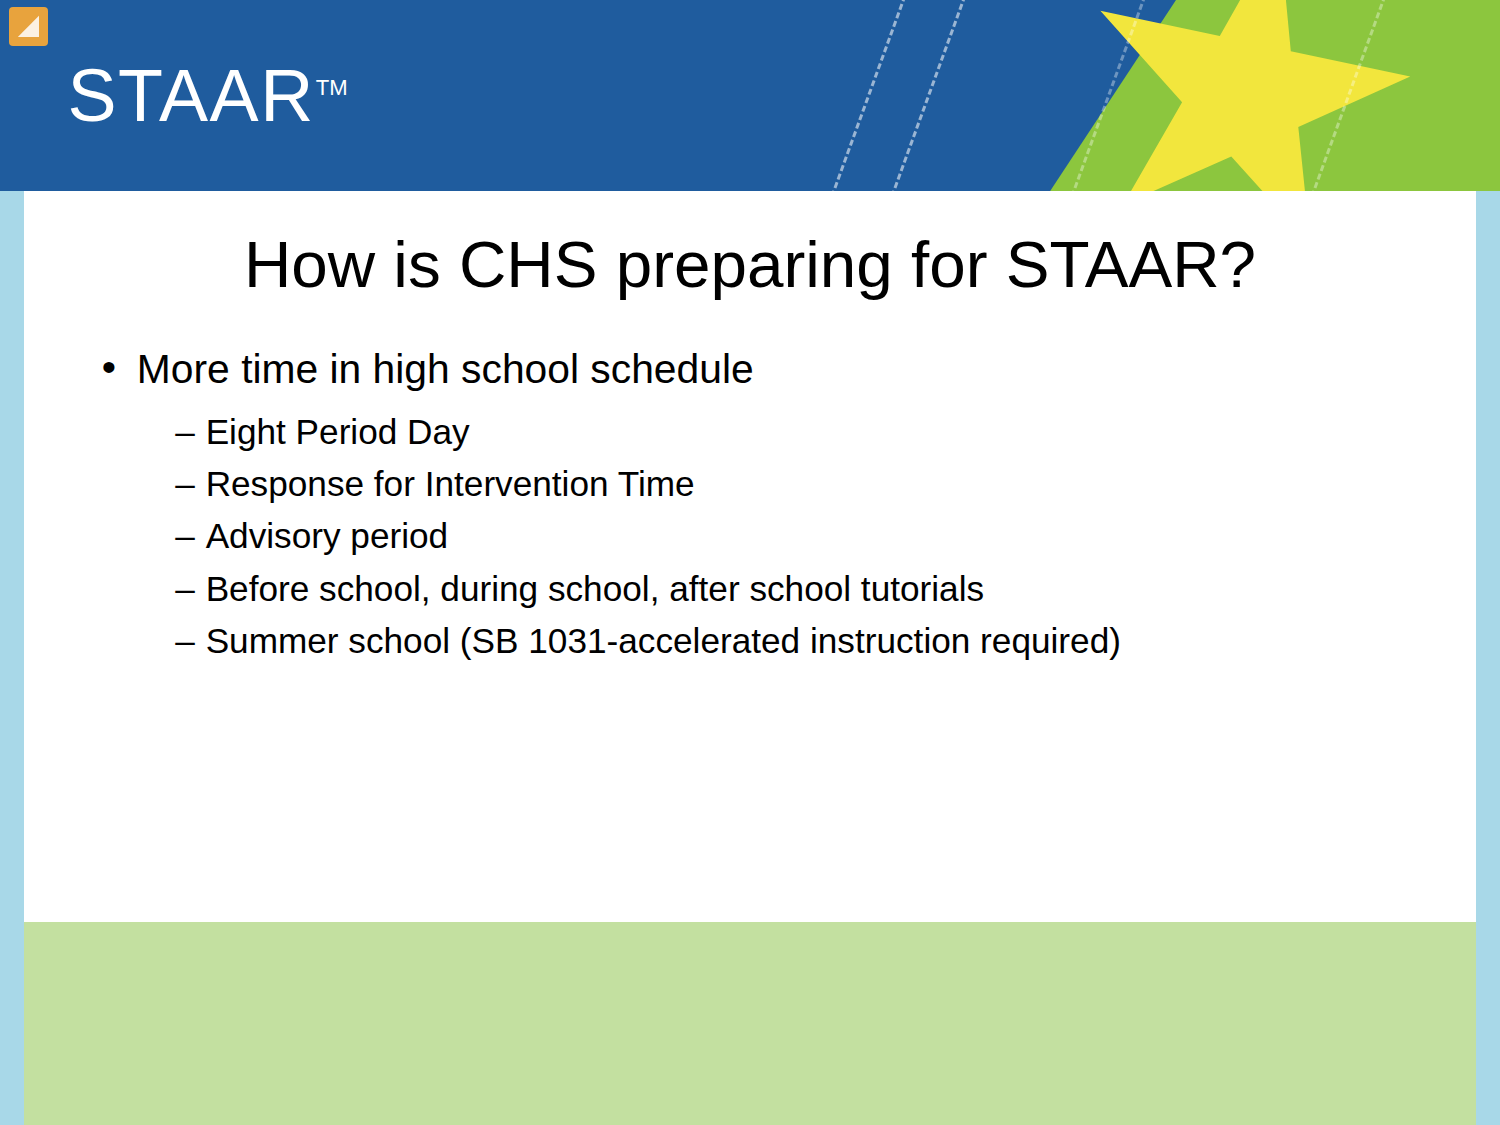STAARTM
How is CHS preparing for STAAR?
More time in high school schedule
Eight Period Day
Response for Intervention Time
Advisory period
Before school, during school, after school tutorials
Summer school (SB 1031-accelerated instruction required)